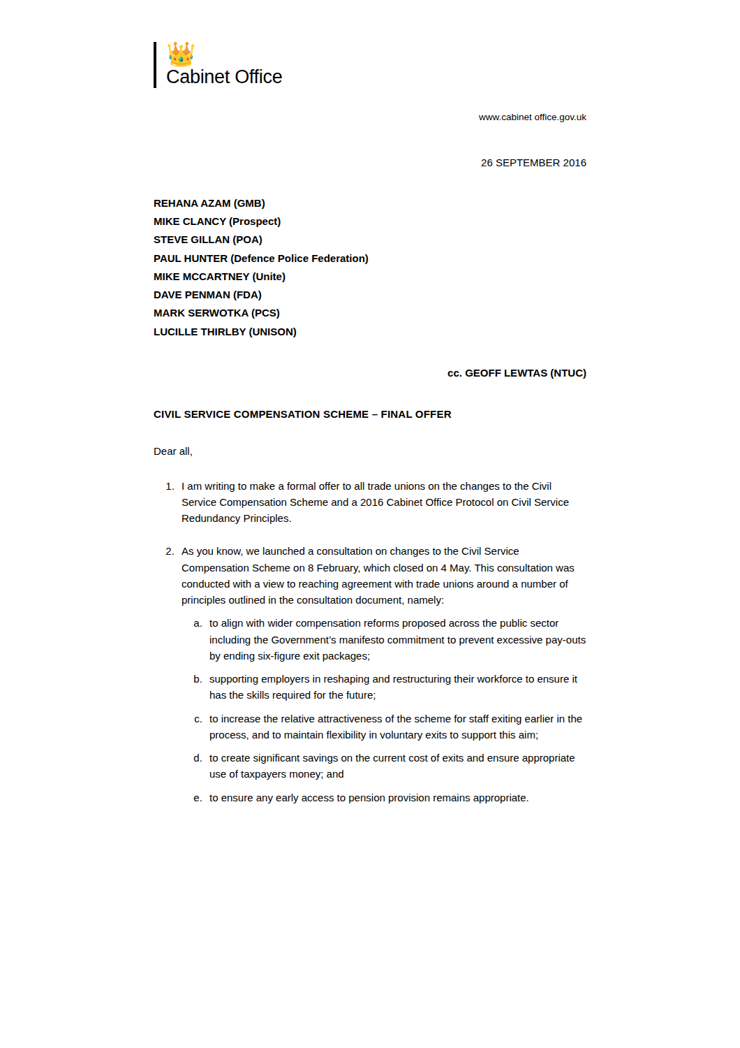👑
Cabinet Office
www.cabinet office.gov.uk
26 SEPTEMBER 2016
REHANA AZAM (GMB)
MIKE CLANCY (Prospect)
STEVE GILLAN (POA)
PAUL HUNTER (Defence Police Federation)
MIKE MCCARTNEY (Unite)
DAVE PENMAN (FDA)
MARK SERWOTKA (PCS)
LUCILLE THIRLBY (UNISON)
cc. GEOFF LEWTAS (NTUC)
CIVIL SERVICE COMPENSATION SCHEME – FINAL OFFER
Dear all,
I am writing to make a formal offer to all trade unions on the changes to the Civil Service Compensation Scheme and a 2016 Cabinet Office Protocol on Civil Service Redundancy Principles.
As you know, we launched a consultation on changes to the Civil Service Compensation Scheme on 8 February, which closed on 4 May. This consultation was conducted with a view to reaching agreement with trade unions around a number of principles outlined in the consultation document, namely:
to align with wider compensation reforms proposed across the public sector including the Government’s manifesto commitment to prevent excessive pay-outs by ending six-figure exit packages;
supporting employers in reshaping and restructuring their workforce to ensure it has the skills required for the future;
to increase the relative attractiveness of the scheme for staff exiting earlier in the process, and to maintain flexibility in voluntary exits to support this aim;
to create significant savings on the current cost of exits and ensure appropriate use of taxpayers money; and
to ensure any early access to pension provision remains appropriate.